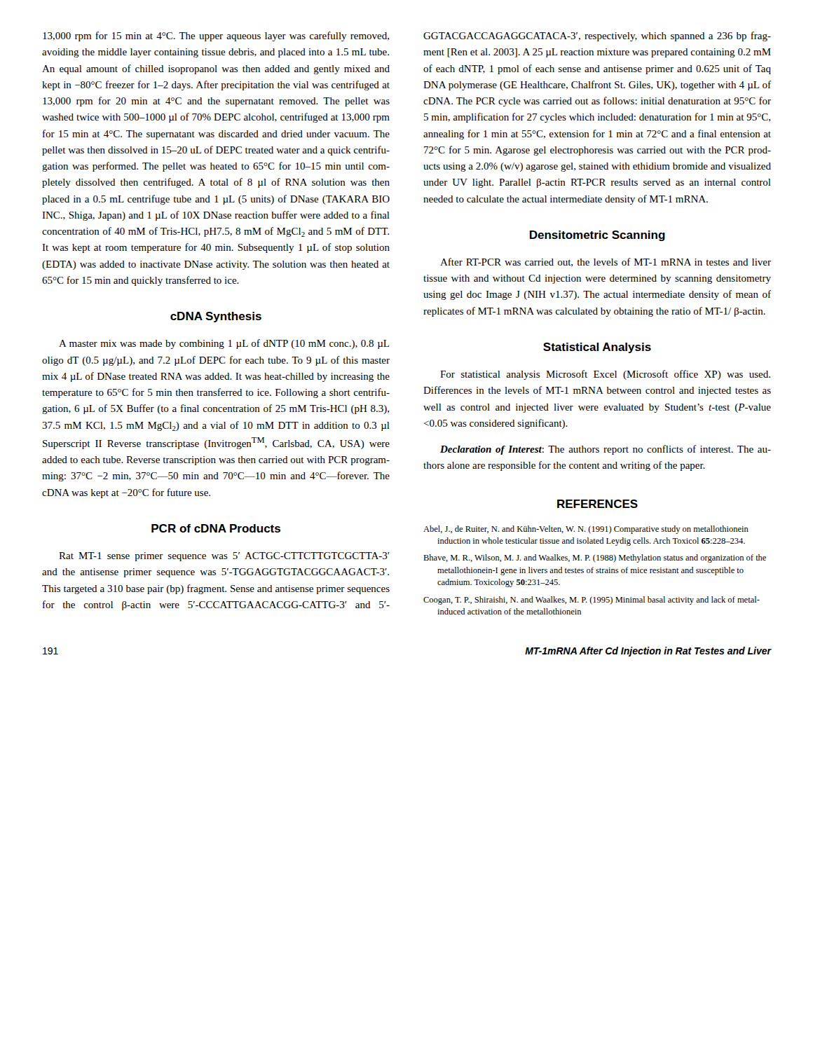13,000 rpm for 15 min at 4°C. The upper aqueous layer was carefully removed, avoiding the middle layer containing tissue debris, and placed into a 1.5 mL tube. An equal amount of chilled isopropanol was then added and gently mixed and kept in −80°C freezer for 1–2 days. After precipitation the vial was centrifuged at 13,000 rpm for 20 min at 4°C and the supernatant removed. The pellet was washed twice with 500–1000 µl of 70% DEPC alcohol, centrifuged at 13,000 rpm for 15 min at 4°C. The supernatant was discarded and dried under vacuum. The pellet was then dissolved in 15–20 uL of DEPC treated water and a quick centrifugation was performed. The pellet was heated to 65°C for 10–15 min until completely dissolved then centrifuged. A total of 8 µl of RNA solution was then placed in a 0.5 mL centrifuge tube and 1 µL (5 units) of DNase (TAKARA BIO INC., Shiga, Japan) and 1 µL of 10X DNase reaction buffer were added to a final concentration of 40 mM of Tris-HCl, pH7.5, 8 mM of MgCl2 and 5 mM of DTT. It was kept at room temperature for 40 min. Subsequently 1 µL of stop solution (EDTA) was added to inactivate DNase activity. The solution was then heated at 65°C for 15 min and quickly transferred to ice.
cDNA Synthesis
A master mix was made by combining 1 µL of dNTP (10 mM conc.), 0.8 µL oligo dT (0.5 µg/µL), and 7.2 µLof DEPC for each tube. To 9 µL of this master mix 4 µL of DNase treated RNA was added. It was heat-chilled by increasing the temperature to 65°C for 5 min then transferred to ice. Following a short centrifugation, 6 µL of 5X Buffer (to a final concentration of 25 mM Tris-HCl (pH 8.3), 37.5 mM KCl, 1.5 mM MgCl2) and a vial of 10 mM DTT in addition to 0.3 µl Superscript II Reverse transcriptase (InvitrogenTM, Carlsbad, CA, USA) were added to each tube. Reverse transcription was then carried out with PCR programming: 37°C −2 min, 37°C—50 min and 70°C—10 min and 4°C—forever. The cDNA was kept at −20°C for future use.
PCR of cDNA Products
Rat MT-1 sense primer sequence was 5′ ACTGC-CTTCTTGTCGCTTA-3′ and the antisense primer sequence was 5′-TGGAGGTGTACGGCAAGACT-3′. This targeted a 310 base pair (bp) fragment. Sense and antisense primer sequences for the control β-actin were 5′-CCCATTGAACACGG-CATTG-3′ and 5′-GGTACGACCAGAGGCATACA-3′, respectively, which spanned a 236 bp fragment [Ren et al. 2003]. A 25 µL reaction mixture was prepared containing 0.2 mM of each dNTP, 1 pmol of each sense and antisense primer and 0.625 unit of Taq DNA polymerase (GE Healthcare, Chalfront St. Giles, UK), together with 4 µL of cDNA. The PCR cycle was carried out as follows: initial denaturation at 95°C for 5 min, amplification for 27 cycles which included: denaturation for 1 min at 95°C, annealing for 1 min at 55°C, extension for 1 min at 72°C and a final entension at 72°C for 5 min. Agarose gel electrophoresis was carried out with the PCR products using a 2.0% (w/v) agarose gel, stained with ethidium bromide and visualized under UV light. Parallel β-actin RT-PCR results served as an internal control needed to calculate the actual intermediate density of MT-1 mRNA.
Densitometric Scanning
After RT-PCR was carried out, the levels of MT-1 mRNA in testes and liver tissue with and without Cd injection were determined by scanning densitometry using gel doc Image J (NIH v1.37). The actual intermediate density of mean of replicates of MT-1 mRNA was calculated by obtaining the ratio of MT-1/ β-actin.
Statistical Analysis
For statistical analysis Microsoft Excel (Microsoft office XP) was used. Differences in the levels of MT-1 mRNA between control and injected testes as well as control and injected liver were evaluated by Student’s t-test (P-value <0.05 was considered significant).
Declaration of Interest: The authors report no conflicts of interest. The authors alone are responsible for the content and writing of the paper.
REFERENCES
Abel, J., de Ruiter, N. and Kühn-Velten, W. N. (1991) Comparative study on metallothionein induction in whole testicular tissue and isolated Leydig cells. Arch Toxicol 65:228–234.
Bhave, M. R., Wilson, M. J. and Waalkes, M. P. (1988) Methylation status and organization of the metallothionein-I gene in livers and testes of strains of mice resistant and susceptible to cadmium. Toxicology 50:231–245.
Coogan, T. P., Shiraishi, N. and Waalkes, M. P. (1995) Minimal basal activity and lack of metal-induced activation of the metallothionein
191 MT-1mRNA After Cd Injection in Rat Testes and Liver